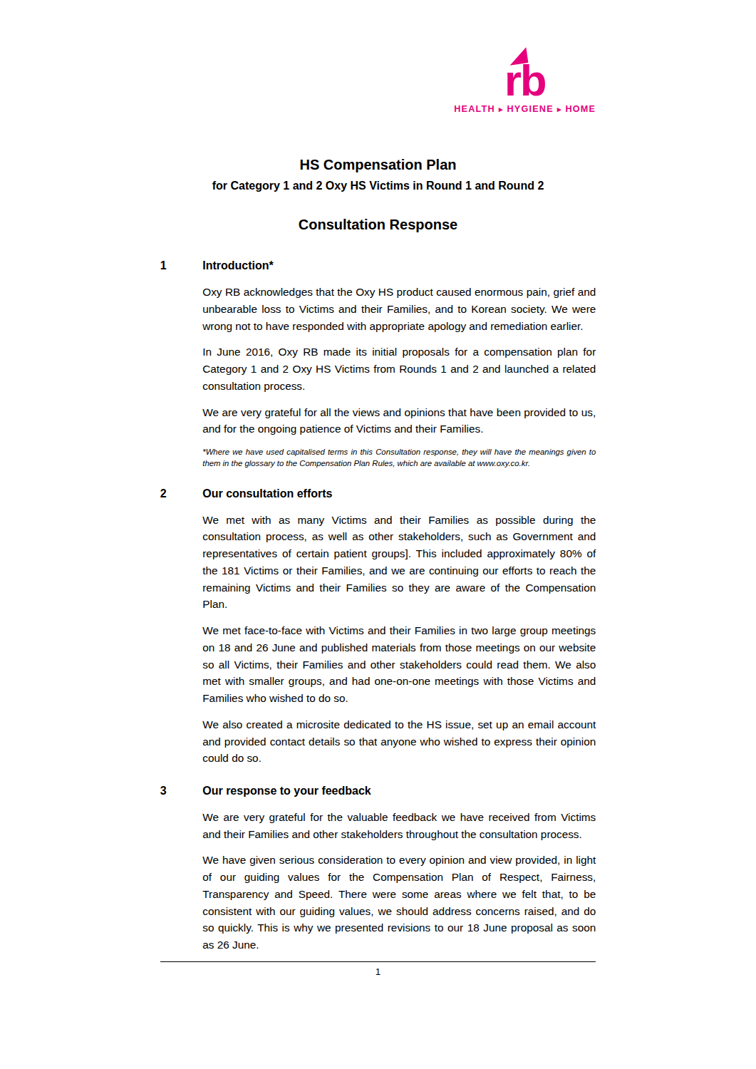rb
HEALTH ▸ HYGIENE ▸ HOME
HS Compensation Plan
for Category 1 and 2 Oxy HS Victims in Round 1 and Round 2
Consultation Response
1
Introduction*
Oxy RB acknowledges that the Oxy HS product caused enormous pain, grief and unbearable loss to Victims and their Families, and to Korean society. We were wrong not to have responded with appropriate apology and remediation earlier.
In June 2016, Oxy RB made its initial proposals for a compensation plan for Category 1 and 2 Oxy HS Victims from Rounds 1 and 2 and launched a related consultation process.
We are very grateful for all the views and opinions that have been provided to us, and for the ongoing patience of Victims and their Families.
*Where we have used capitalised terms in this Consultation response, they will have the meanings given to them in the glossary to the Compensation Plan Rules, which are available at www.oxy.co.kr.
2
Our consultation efforts
We met with as many Victims and their Families as possible during the consultation process, as well as other stakeholders, such as Government and representatives of certain patient groups]. This included approximately 80% of the 181 Victims or their Families, and we are continuing our efforts to reach the remaining Victims and their Families so they are aware of the Compensation Plan.
We met face-to-face with Victims and their Families in two large group meetings on 18 and 26 June and published materials from those meetings on our website so all Victims, their Families and other stakeholders could read them. We also met with smaller groups, and had one-on-one meetings with those Victims and Families who wished to do so.
We also created a microsite dedicated to the HS issue, set up an email account and provided contact details so that anyone who wished to express their opinion could do so.
3
Our response to your feedback
We are very grateful for the valuable feedback we have received from Victims and their Families and other stakeholders throughout the consultation process.
We have given serious consideration to every opinion and view provided, in light of our guiding values for the Compensation Plan of Respect, Fairness, Transparency and Speed. There were some areas where we felt that, to be consistent with our guiding values, we should address concerns raised, and do so quickly. This is why we presented revisions to our 18 June proposal as soon as 26 June.
1